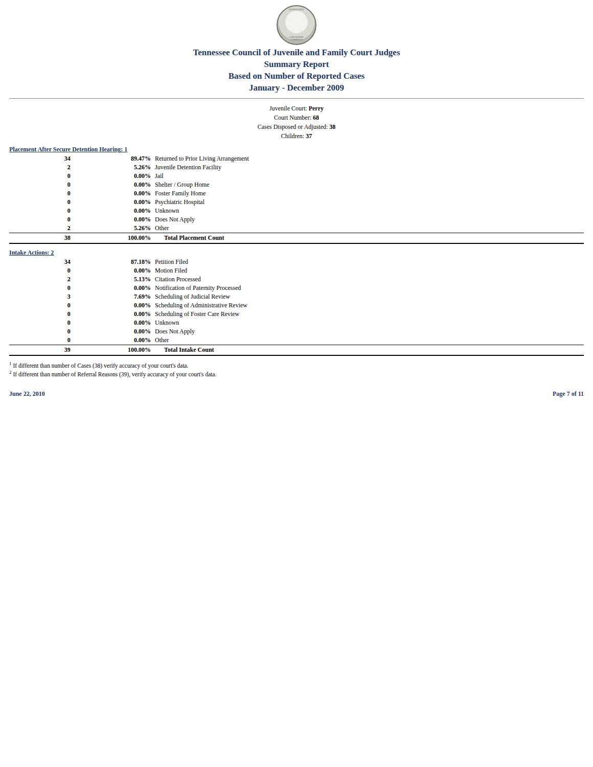Tennessee Council of Juvenile and Family Court Judges
Summary Report
Based on Number of Reported Cases
January - December 2009
Juvenile Court: Perry
Court Number: 68
Cases Disposed or Adjusted: 38
Children: 37
Placement After Secure Detention Hearing: 1
| 34 | 89.47% | Returned to Prior Living Arrangement |
| 2 | 5.26% | Juvenile Detention Facility |
| 0 | 0.00% | Jail |
| 0 | 0.00% | Shelter / Group Home |
| 0 | 0.00% | Foster Family Home |
| 0 | 0.00% | Psychiatric Hospital |
| 0 | 0.00% | Unknown |
| 0 | 0.00% | Does Not Apply |
| 2 | 5.26% | Other |
| 38 | 100.00% | Total Placement Count |
Intake Actions: 2
| 34 | 87.18% | Petition Filed |
| 0 | 0.00% | Motion Filed |
| 2 | 5.13% | Citation Processed |
| 0 | 0.00% | Notification of Paternity Processed |
| 3 | 7.69% | Scheduling of Judicial Review |
| 0 | 0.00% | Scheduling of Administrative Review |
| 0 | 0.00% | Scheduling of Foster Care Review |
| 0 | 0.00% | Unknown |
| 0 | 0.00% | Does Not Apply |
| 0 | 0.00% | Other |
| 39 | 100.00% | Total Intake Count |
1 If different than number of Cases (38) verify accuracy of your court's data.
2 If different than number of Referral Reasons (39), verify accuracy of your court's data.
June 22, 2010 Page 7 of 11